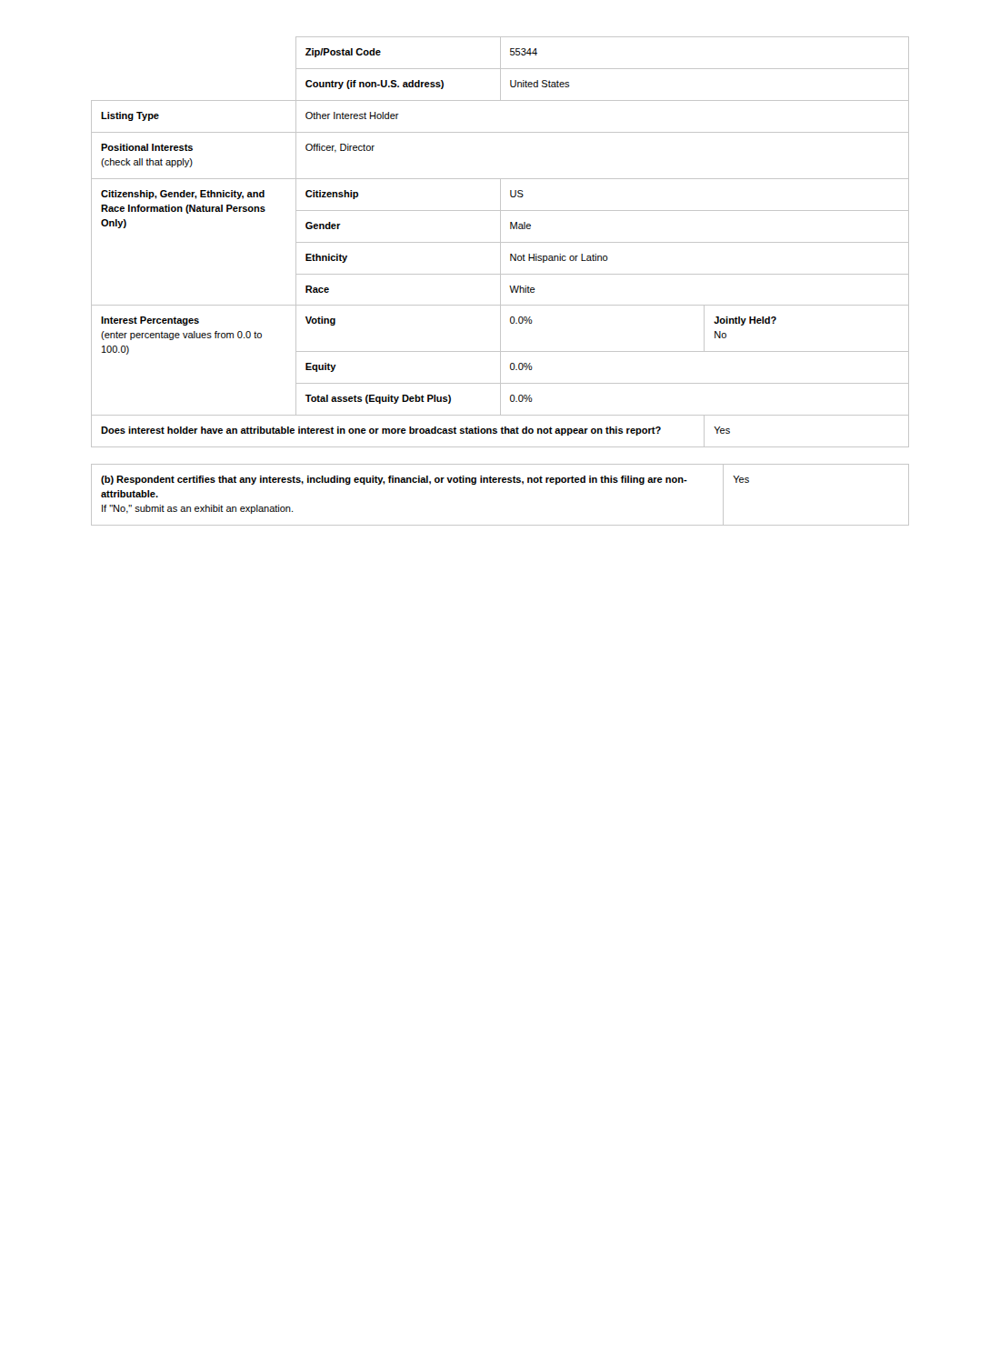| | Zip/Postal Code | 55344 |
| | Country (if non-U.S. address) | United States |
| Listing Type | Other Interest Holder |
| Positional Interests (check all that apply) | Officer, Director |
| Citizenship, Gender, Ethnicity, and Race Information (Natural Persons Only) | Citizenship | US |
| Gender | Male |
| Ethnicity | Not Hispanic or Latino |
| Race | White |
| Interest Percentages (enter percentage values from 0.0 to 100.0) | Voting | 0.0% | Jointly Held? No |
| Equity | 0.0% |
| Total assets (Equity Debt Plus) | 0.0% |
| Does interest holder have an attributable interest in one or more broadcast stations that do not appear on this report? | Yes |
| (b) Respondent certifies that any interests, including equity, financial, or voting interests, not reported in this filing are non-attributable. If "No," submit as an exhibit an explanation. | Yes |